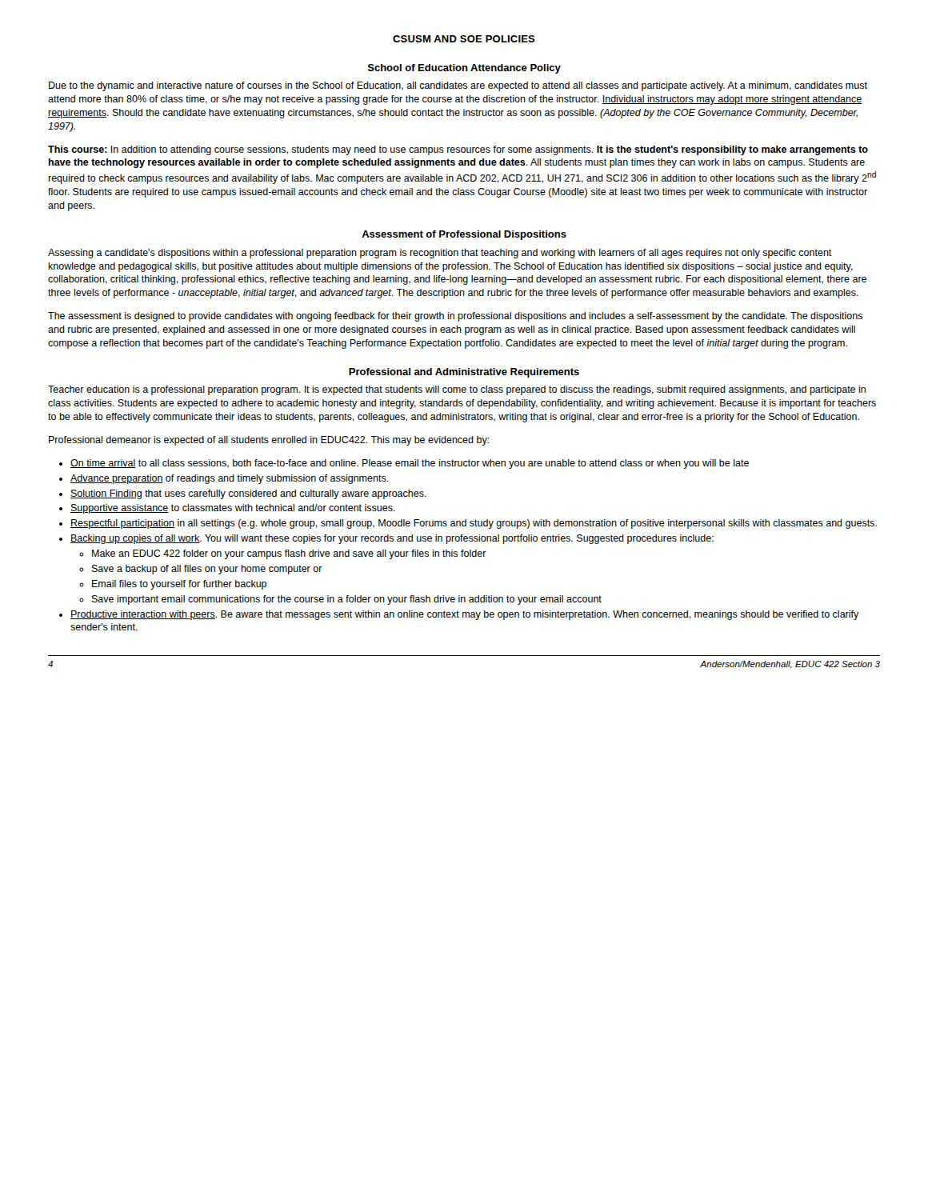CSUSM AND SOE POLICIES
School of Education Attendance Policy
Due to the dynamic and interactive nature of courses in the School of Education, all candidates are expected to attend all classes and participate actively. At a minimum, candidates must attend more than 80% of class time, or s/he may not receive a passing grade for the course at the discretion of the instructor. Individual instructors may adopt more stringent attendance requirements. Should the candidate have extenuating circumstances, s/he should contact the instructor as soon as possible. (Adopted by the COE Governance Community, December, 1997).
This course: In addition to attending course sessions, students may need to use campus resources for some assignments. It is the student's responsibility to make arrangements to have the technology resources available in order to complete scheduled assignments and due dates. All students must plan times they can work in labs on campus. Students are required to check campus resources and availability of labs. Mac computers are available in ACD 202, ACD 211, UH 271, and SCI2 306 in addition to other locations such as the library 2nd floor. Students are required to use campus issued-email accounts and check email and the class Cougar Course (Moodle) site at least two times per week to communicate with instructor and peers.
Assessment of Professional Dispositions
Assessing a candidate's dispositions within a professional preparation program is recognition that teaching and working with learners of all ages requires not only specific content knowledge and pedagogical skills, but positive attitudes about multiple dimensions of the profession. The School of Education has identified six dispositions – social justice and equity, collaboration, critical thinking, professional ethics, reflective teaching and learning, and life-long learning—and developed an assessment rubric. For each dispositional element, there are three levels of performance - unacceptable, initial target, and advanced target. The description and rubric for the three levels of performance offer measurable behaviors and examples.
The assessment is designed to provide candidates with ongoing feedback for their growth in professional dispositions and includes a self-assessment by the candidate. The dispositions and rubric are presented, explained and assessed in one or more designated courses in each program as well as in clinical practice. Based upon assessment feedback candidates will compose a reflection that becomes part of the candidate's Teaching Performance Expectation portfolio. Candidates are expected to meet the level of initial target during the program.
Professional and Administrative Requirements
Teacher education is a professional preparation program. It is expected that students will come to class prepared to discuss the readings, submit required assignments, and participate in class activities. Students are expected to adhere to academic honesty and integrity, standards of dependability, confidentiality, and writing achievement. Because it is important for teachers to be able to effectively communicate their ideas to students, parents, colleagues, and administrators, writing that is original, clear and error-free is a priority for the School of Education.
Professional demeanor is expected of all students enrolled in EDUC422. This may be evidenced by:
On time arrival to all class sessions, both face-to-face and online. Please email the instructor when you are unable to attend class or when you will be late
Advance preparation of readings and timely submission of assignments.
Solution Finding that uses carefully considered and culturally aware approaches.
Supportive assistance to classmates with technical and/or content issues.
Respectful participation in all settings (e.g. whole group, small group, Moodle Forums and study groups) with demonstration of positive interpersonal skills with classmates and guests.
Backing up copies of all work. You will want these copies for your records and use in professional portfolio entries. Suggested procedures include:
Make an EDUC 422 folder on your campus flash drive and save all your files in this folder
Save a backup of all files on your home computer or
Email files to yourself for further backup
Save important email communications for the course in a folder on your flash drive in addition to your email account
Productive interaction with peers. Be aware that messages sent within an online context may be open to misinterpretation. When concerned, meanings should be verified to clarify sender's intent.
4 Anderson/Mendenhall, EDUC 422 Section 3